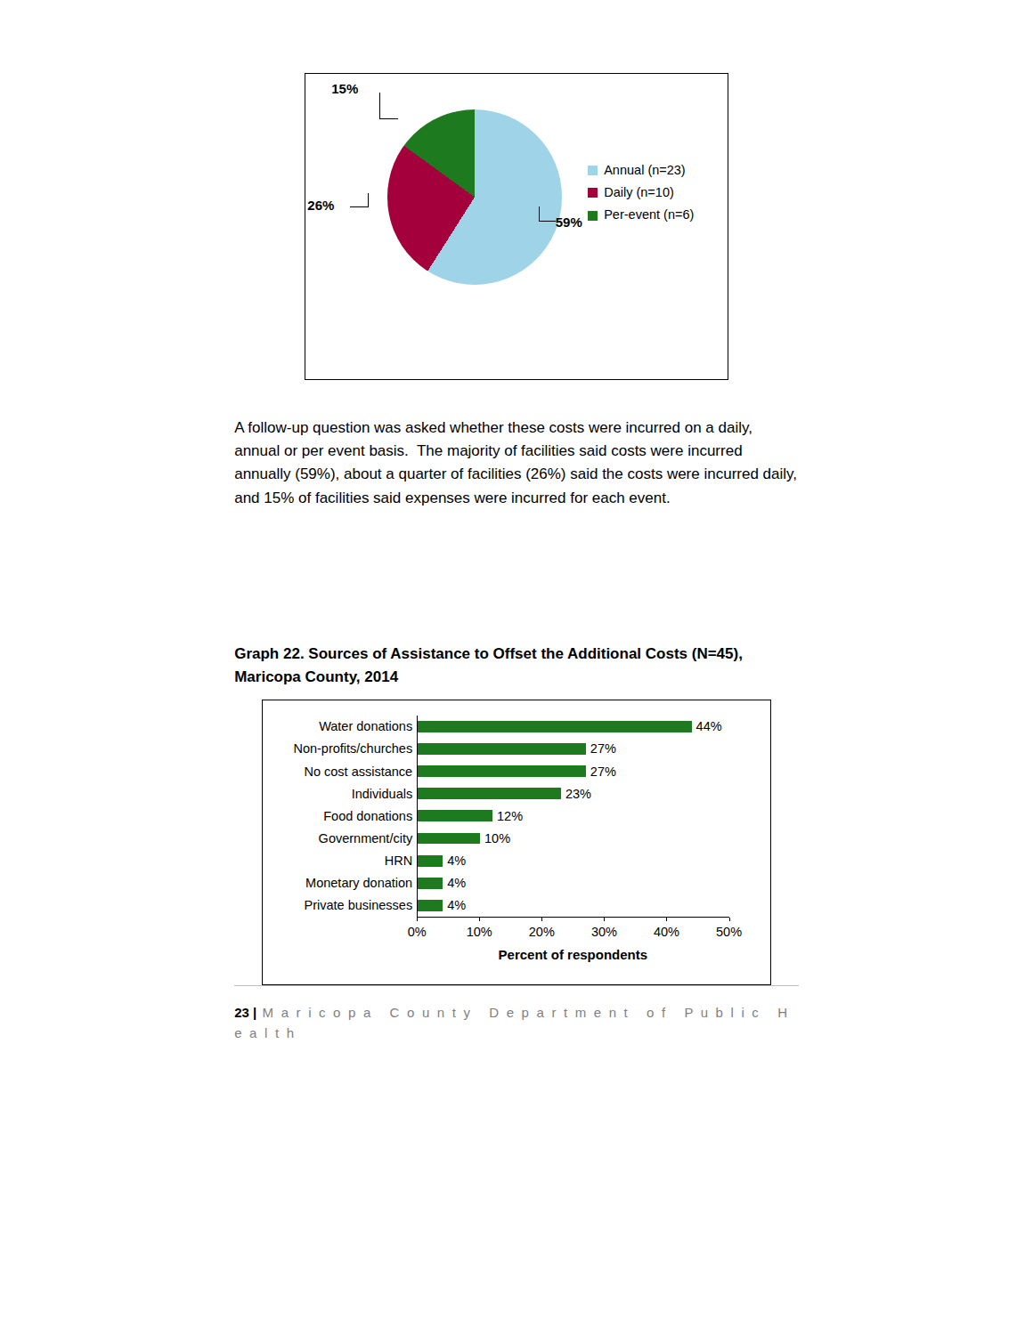15% 26% 59%
Annual (n=23)
Daily (n=10)
Per-event (n=6)
A follow-up question was asked whether these costs were incurred on a daily, annual or per event basis. The majority of facilities said costs were incurred annually (59%), about a quarter of facilities (26%) said the costs were incurred daily, and 15% of facilities said expenses were incurred for each event.
Graph 22. Sources of Assistance to Offset the Additional Costs (N=45), Maricopa County, 2014
Water donations 44%
Non-profits/churches 27%
No cost assistance 27%
Individuals 23%
Food donations 12%
Government/city 10%
HRN 4%
Monetary donation 4%
Private businesses 4%
0% 10% 20% 30% 40% 50%
Percent of respondents
23 | M a r i c o p a C o u n t y D e p a r t m e n t o f P u b l i c H e a l t h